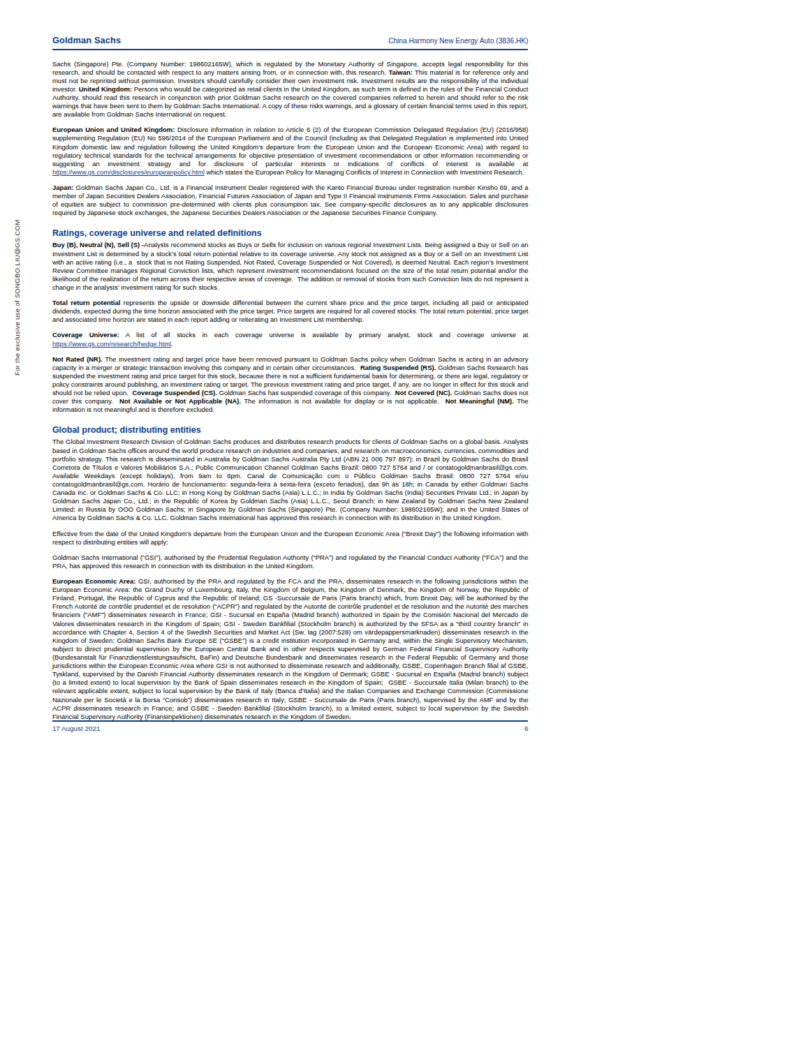For the exclusive use of SONGBO.LIU@GS.COM
Goldman Sachs
China Harmony New Energy Auto (3836.HK)
Sachs (Singapore) Pte. (Company Number: 198602165W), which is regulated by the Monetary Authority of Singapore, accepts legal responsibility for this research, and should be contacted with respect to any matters arising from, or in connection with, this research. Taiwan: This material is for reference only and must not be reprinted without permission. Investors should carefully consider their own investment risk. Investment results are the responsibility of the individual investor. United Kingdom: Persons who would be categorized as retail clients in the United Kingdom, as such term is defined in the rules of the Financial Conduct Authority, should read this research in conjunction with prior Goldman Sachs research on the covered companies referred to herein and should refer to the risk warnings that have been sent to them by Goldman Sachs International. A copy of these risks warnings, and a glossary of certain financial terms used in this report, are available from Goldman Sachs International on request.
European Union and United Kingdom: Disclosure information in relation to Article 6 (2) of the European Commission Delegated Regulation (EU) (2016/958) supplementing Regulation (EU) No 596/2014 of the European Parliament and of the Council (including as that Delegated Regulation is implemented into United Kingdom domestic law and regulation following the United Kingdom’s departure from the European Union and the European Economic Area) with regard to regulatory technical standards for the technical arrangements for objective presentation of investment recommendations or other information recommending or suggesting an investment strategy and for disclosure of particular interests or indications of conflicts of interest is available at https://www.gs.com/disclosures/europeanpolicy.html which states the European Policy for Managing Conflicts of Interest in Connection with Investment Research.
Japan: Goldman Sachs Japan Co., Ltd. is a Financial Instrument Dealer registered with the Kanto Financial Bureau under registration number Kinsho 69, and a member of Japan Securities Dealers Association, Financial Futures Association of Japan and Type II Financial Instruments Firms Association. Sales and purchase of equities are subject to commission pre-determined with clients plus consumption tax. See company-specific disclosures as to any applicable disclosures required by Japanese stock exchanges, the Japanese Securities Dealers Association or the Japanese Securities Finance Company.
Ratings, coverage universe and related definitions
Buy (B), Neutral (N), Sell (S) -Analysts recommend stocks as Buys or Sells for inclusion on various regional Investment Lists. Being assigned a Buy or Sell on an Investment List is determined by a stock’s total return potential relative to its coverage universe. Any stock not assigned as a Buy or a Sell on an Investment List with an active rating (i.e., a stock that is not Rating Suspended, Not Rated, Coverage Suspended or Not Covered), is deemed Neutral. Each region’s Investment Review Committee manages Regional Conviction lists, which represent investment recommendations focused on the size of the total return potential and/or the likelihood of the realization of the return across their respective areas of coverage. The addition or removal of stocks from such Conviction lists do not represent a change in the analysts’ investment rating for such stocks.
Total return potential represents the upside or downside differential between the current share price and the price target, including all paid or anticipated dividends, expected during the time horizon associated with the price target. Price targets are required for all covered stocks. The total return potential, price target and associated time horizon are stated in each report adding or reiterating an Investment List membership.
Coverage Universe: A list of all stocks in each coverage universe is available by primary analyst, stock and coverage universe at https://www.gs.com/research/hedge.html.
Not Rated (NR). The investment rating and target price have been removed pursuant to Goldman Sachs policy when Goldman Sachs is acting in an advisory capacity in a merger or strategic transaction involving this company and in certain other circumstances. Rating Suspended (RS). Goldman Sachs Research has suspended the investment rating and price target for this stock, because there is not a sufficient fundamental basis for determining, or there are legal, regulatory or policy constraints around publishing, an investment rating or target. The previous investment rating and price target, if any, are no longer in effect for this stock and should not be relied upon. Coverage Suspended (CS). Goldman Sachs has suspended coverage of this company. Not Covered (NC). Goldman Sachs does not cover this company. Not Available or Not Applicable (NA). The information is not available for display or is not applicable. Not Meaningful (NM). The information is not meaningful and is therefore excluded.
Global product; distributing entities
The Global Investment Research Division of Goldman Sachs produces and distributes research products for clients of Goldman Sachs on a global basis. Analysts based in Goldman Sachs offices around the world produce research on industries and companies, and research on macroeconomics, currencies, commodities and portfolio strategy. This research is disseminated in Australia by Goldman Sachs Australia Pty Ltd (ABN 21 006 797 897); in Brazil by Goldman Sachs do Brasil Corretora de Títulos e Valores Mobiliários S.A.; Public Communication Channel Goldman Sachs Brazil: 0800 727 5764 and / or contatogoldmanbrasil@gs.com. Available Weekdays (except holidays), from 9am to 6pm. Canal de Comunicação com o Público Goldman Sachs Brasil: 0800 727 5764 e/ou contatogoldmanbrasil@gs.com. Horário de funcionamento: segunda-feira à sexta-feira (exceto feriados), das 9h às 18h; in Canada by either Goldman Sachs Canada Inc. or Goldman Sachs & Co. LLC; in Hong Kong by Goldman Sachs (Asia) L.L.C.; in India by Goldman Sachs (India) Securities Private Ltd.; in Japan by Goldman Sachs Japan Co., Ltd.; in the Republic of Korea by Goldman Sachs (Asia) L.L.C., Seoul Branch; in New Zealand by Goldman Sachs New Zealand Limited; in Russia by OOO Goldman Sachs; in Singapore by Goldman Sachs (Singapore) Pte. (Company Number: 198602165W); and in the United States of America by Goldman Sachs & Co. LLC. Goldman Sachs International has approved this research in connection with its distribution in the United Kingdom.
Effective from the date of the United Kingdom’s departure from the European Union and the European Economic Area (“Brexit Day”) the following information with respect to distributing entities will apply:
Goldman Sachs International (“GSI”), authorised by the Prudential Regulation Authority (“PRA”) and regulated by the Financial Conduct Authority (“FCA”) and the PRA, has approved this research in connection with its distribution in the United Kingdom.
European Economic Area: GSI, authorised by the PRA and regulated by the FCA and the PRA, disseminates research in the following jurisdictions within the European Economic Area: the Grand Duchy of Luxembourg, Italy, the Kingdom of Belgium, the Kingdom of Denmark, the Kingdom of Norway, the Republic of Finland, Portugal, the Republic of Cyprus and the Republic of Ireland; GS -Succursale de Paris (Paris branch) which, from Brexit Day, will be authorised by the French Autorité de contrôle prudentiel et de resolution (“ACPR”) and regulated by the Autorité de contrôle prudentiel et de resolution and the Autorité des marches financiers (“AMF”) disseminates research in France; GSI - Sucursal en España (Madrid branch) authorized in Spain by the Comisión Nacional del Mercado de Valores disseminates research in the Kingdom of Spain; GSI - Sweden Bankfilial (Stockholm branch) is authorized by the SFSA as a “third country branch” in accordance with Chapter 4, Section 4 of the Swedish Securities and Market Act (Sw. lag (2007:528) om värdepappersmarknaden) disseminates research in the Kingdom of Sweden; Goldman Sachs Bank Europe SE (“GSBE”) is a credit institution incorporated in Germany and, within the Single Supervisory Mechanism, subject to direct prudential supervision by the European Central Bank and in other respects supervised by German Federal Financial Supervisory Authority (Bundesanstalt für Finanzdienstleistungsaufsicht, BaFin) and Deutsche Bundesbank and disseminates research in the Federal Republic of Germany and those jurisdictions within the European Economic Area where GSI is not authorised to disseminate research and additionally, GSBE, Copenhagen Branch filial af GSBE, Tyskland, supervised by the Danish Financial Authority disseminates research in the Kingdom of Denmark; GSBE - Sucursal en España (Madrid branch) subject (to a limited extent) to local supervision by the Bank of Spain disseminates research in the Kingdom of Spain; GSBE - Succursale Italia (Milan branch) to the relevant applicable extent, subject to local supervision by the Bank of Italy (Banca d’Italia) and the Italian Companies and Exchange Commission (Commissione Nazionale per le Società e la Borsa “Consob”) disseminates research in Italy; GSBE - Succursale de Paris (Paris branch), supervised by the AMF and by the ACPR disseminates research in France; and GSBE - Sweden Bankfilial (Stockholm branch), to a limited extent, subject to local supervision by the Swedish Financial Supervisory Authority (Finansinpektionen) disseminates research in the Kingdom of Sweden.
17 August 2021
6